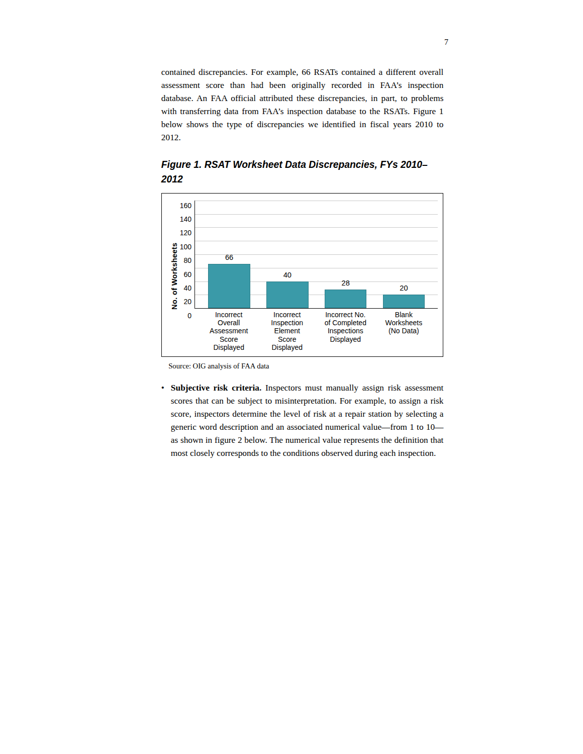7
contained discrepancies. For example, 66 RSATs contained a different overall assessment score than had been originally recorded in FAA’s inspection database. An FAA official attributed these discrepancies, in part, to problems with transferring data from FAA’s inspection database to the RSATs. Figure 1 below shows the type of discrepancies we identified in fiscal years 2010 to 2012.
Figure 1. RSAT Worksheet Data Discrepancies, FYs 2010–2012
No. of Worksheets
160
140
120
100
80
60
40
20
0
66
40
28
20
Incorrect Overall Assessment Score Displayed
Incorrect Inspection Element Score Displayed
Incorrect No. of Completed Inspections Displayed
Blank Worksheets (No Data)
Source: OIG analysis of FAA data
Subjective risk criteria. Inspectors must manually assign risk assessment scores that can be subject to misinterpretation. For example, to assign a risk score, inspectors determine the level of risk at a repair station by selecting a generic word description and an associated numerical value—from 1 to 10—as shown in figure 2 below. The numerical value represents the definition that most closely corresponds to the conditions observed during each inspection.